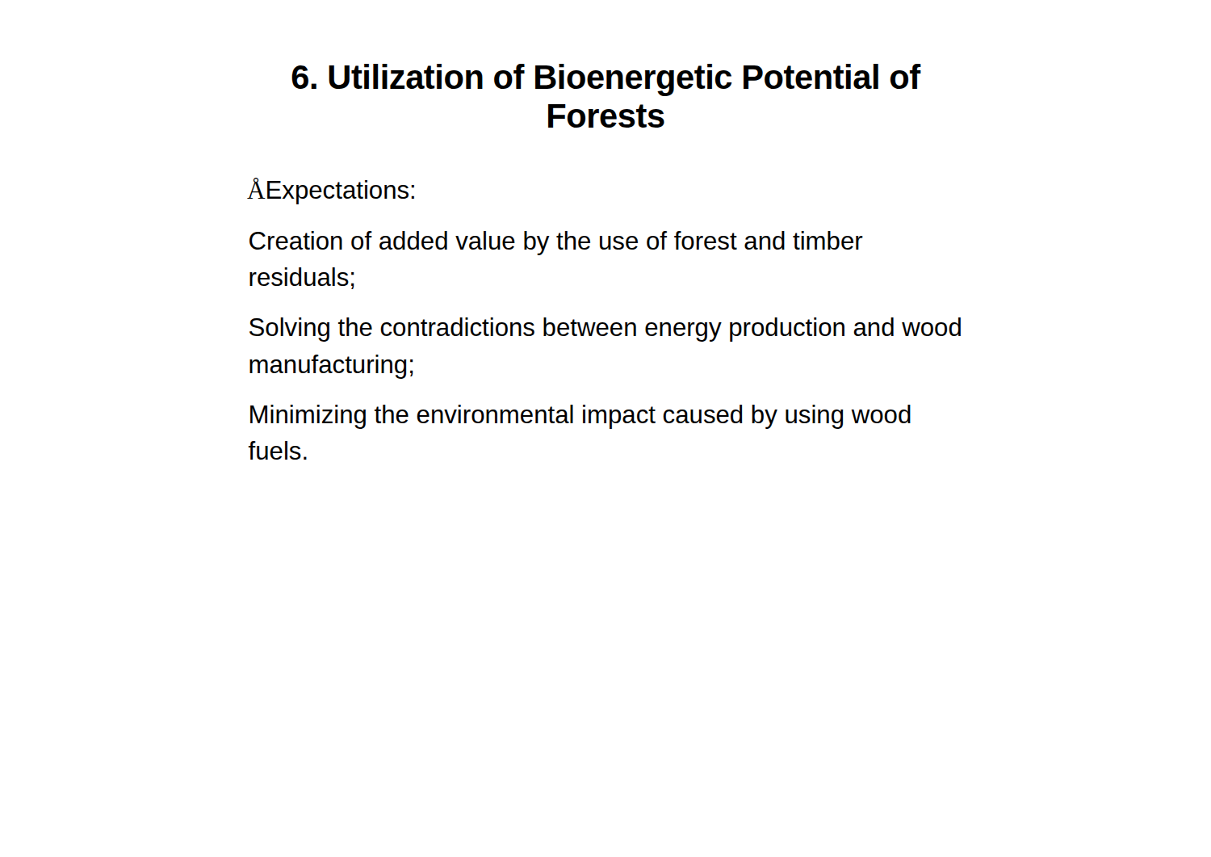6. Utilization of Bioenergetic Potential of Forests
ÅExpectations:
Creation of added value by the use of forest and timber residuals;
Solving the contradictions between energy production and wood manufacturing;
Minimizing the environmental impact caused by using wood fuels.